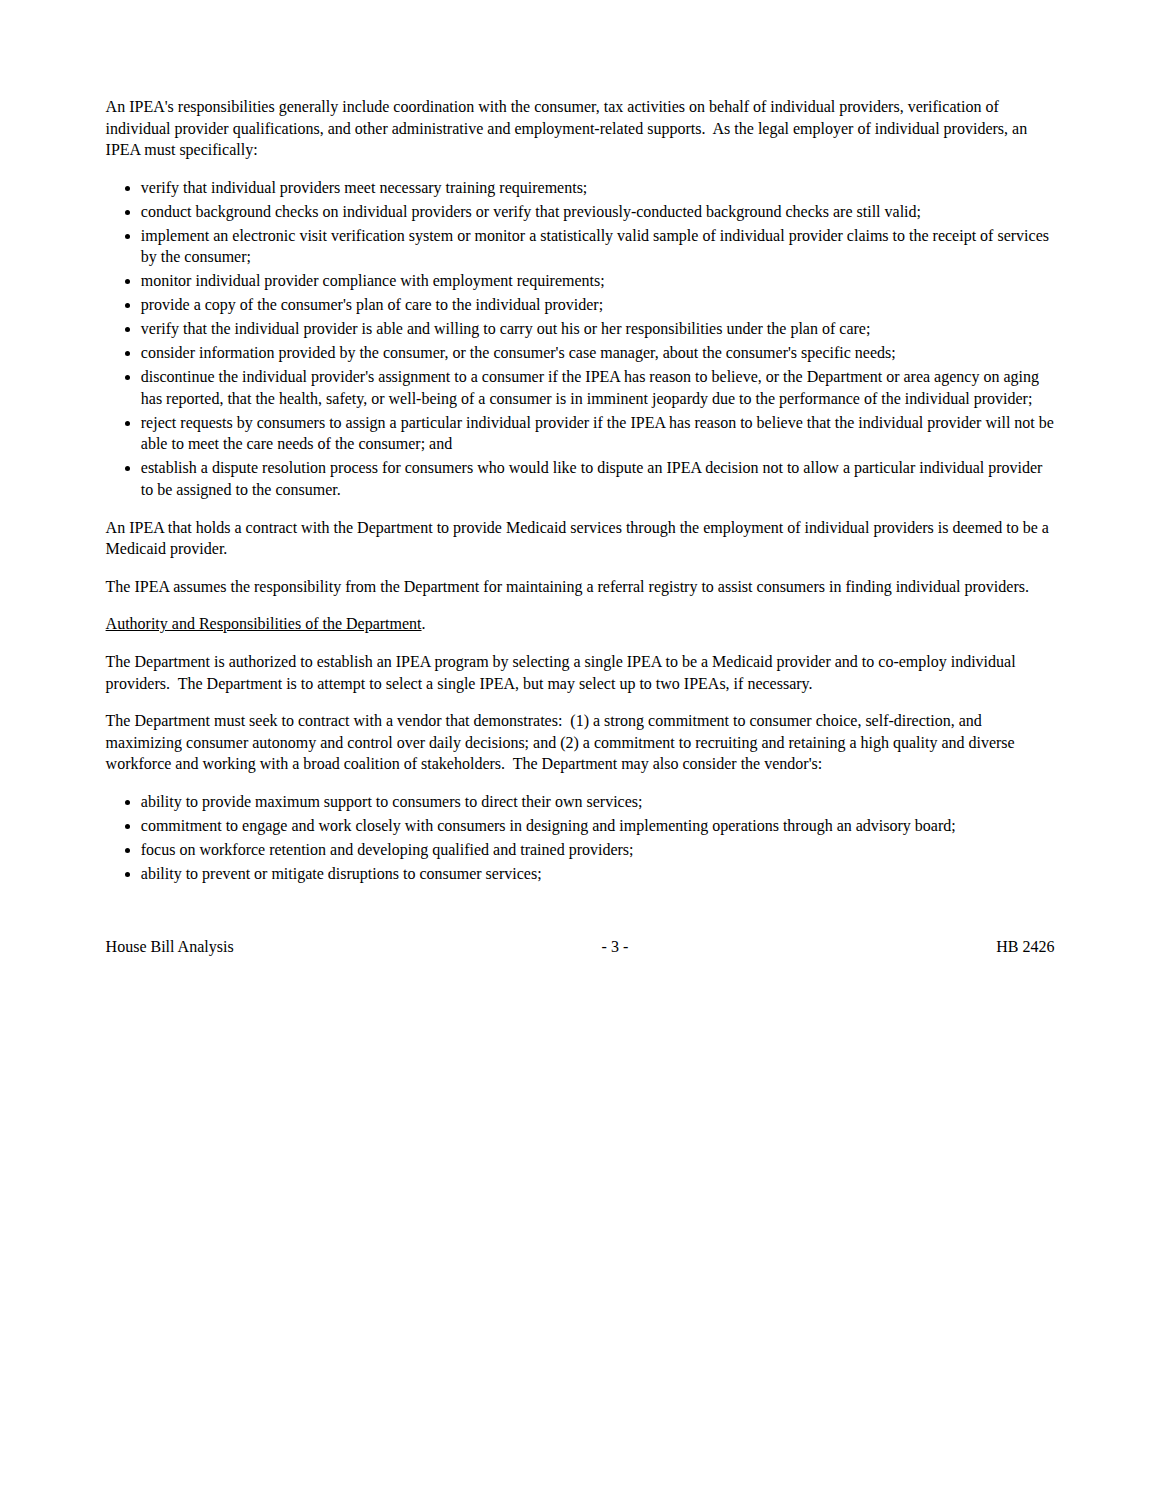An IPEA's responsibilities generally include coordination with the consumer, tax activities on behalf of individual providers, verification of individual provider qualifications, and other administrative and employment-related supports. As the legal employer of individual providers, an IPEA must specifically:
verify that individual providers meet necessary training requirements;
conduct background checks on individual providers or verify that previously-conducted background checks are still valid;
implement an electronic visit verification system or monitor a statistically valid sample of individual provider claims to the receipt of services by the consumer;
monitor individual provider compliance with employment requirements;
provide a copy of the consumer's plan of care to the individual provider;
verify that the individual provider is able and willing to carry out his or her responsibilities under the plan of care;
consider information provided by the consumer, or the consumer's case manager, about the consumer's specific needs;
discontinue the individual provider's assignment to a consumer if the IPEA has reason to believe, or the Department or area agency on aging has reported, that the health, safety, or well-being of a consumer is in imminent jeopardy due to the performance of the individual provider;
reject requests by consumers to assign a particular individual provider if the IPEA has reason to believe that the individual provider will not be able to meet the care needs of the consumer; and
establish a dispute resolution process for consumers who would like to dispute an IPEA decision not to allow a particular individual provider to be assigned to the consumer.
An IPEA that holds a contract with the Department to provide Medicaid services through the employment of individual providers is deemed to be a Medicaid provider.
The IPEA assumes the responsibility from the Department for maintaining a referral registry to assist consumers in finding individual providers.
Authority and Responsibilities of the Department.
The Department is authorized to establish an IPEA program by selecting a single IPEA to be a Medicaid provider and to co-employ individual providers. The Department is to attempt to select a single IPEA, but may select up to two IPEAs, if necessary.
The Department must seek to contract with a vendor that demonstrates: (1) a strong commitment to consumer choice, self-direction, and maximizing consumer autonomy and control over daily decisions; and (2) a commitment to recruiting and retaining a high quality and diverse workforce and working with a broad coalition of stakeholders. The Department may also consider the vendor's:
ability to provide maximum support to consumers to direct their own services;
commitment to engage and work closely with consumers in designing and implementing operations through an advisory board;
focus on workforce retention and developing qualified and trained providers;
ability to prevent or mitigate disruptions to consumer services;
House Bill Analysis
- 3 -
HB 2426